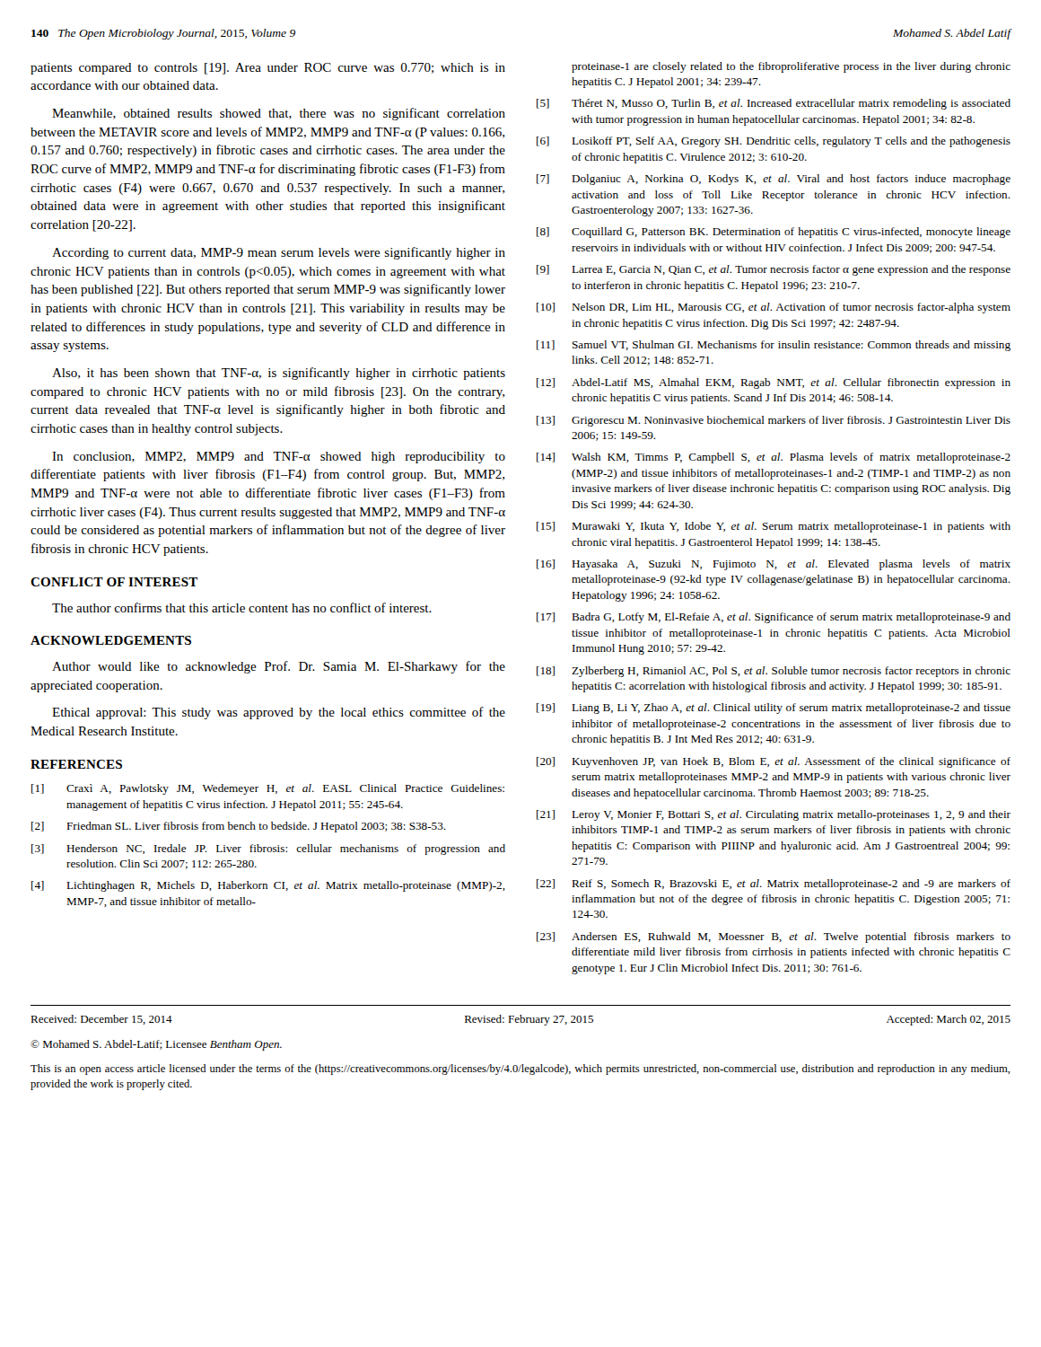140 The Open Microbiology Journal, 2015, Volume 9
Mohamed S. Abdel Latif
patients compared to controls [19]. Area under ROC curve was 0.770; which is in accordance with our obtained data.
Meanwhile, obtained results showed that, there was no significant correlation between the METAVIR score and levels of MMP2, MMP9 and TNF-α (P values: 0.166, 0.157 and 0.760; respectively) in fibrotic cases and cirrhotic cases. The area under the ROC curve of MMP2, MMP9 and TNF-α for discriminating fibrotic cases (F1-F3) from cirrhotic cases (F4) were 0.667, 0.670 and 0.537 respectively. In such a manner, obtained data were in agreement with other studies that reported this insignificant correlation [20-22].
According to current data, MMP-9 mean serum levels were significantly higher in chronic HCV patients than in controls (p<0.05), which comes in agreement with what has been published [22]. But others reported that serum MMP-9 was significantly lower in patients with chronic HCV than in controls [21]. This variability in results may be related to differences in study populations, type and severity of CLD and difference in assay systems.
Also, it has been shown that TNF-α, is significantly higher in cirrhotic patients compared to chronic HCV patients with no or mild fibrosis [23]. On the contrary, current data revealed that TNF-α level is significantly higher in both fibrotic and cirrhotic cases than in healthy control subjects.
In conclusion, MMP2, MMP9 and TNF-α showed high reproducibility to differentiate patients with liver fibrosis (F1–F4) from control group. But, MMP2, MMP9 and TNF-α were not able to differentiate fibrotic liver cases (F1–F3) from cirrhotic liver cases (F4). Thus current results suggested that MMP2, MMP9 and TNF-α could be considered as potential markers of inflammation but not of the degree of liver fibrosis in chronic HCV patients.
Conflict of Interest
The author confirms that this article content has no conflict of interest.
Acknowledgements
Author would like to acknowledge Prof. Dr. Samia M. El-Sharkawy for the appreciated cooperation.
Ethical approval: This study was approved by the local ethics committee of the Medical Research Institute.
References
[1] Craxì A, Pawlotsky JM, Wedemeyer H, et al. EASL Clinical Practice Guidelines: management of hepatitis C virus infection. J Hepatol 2011; 55: 245-64.
[2] Friedman SL. Liver fibrosis from bench to bedside. J Hepatol 2003; 38: S38-53.
[3] Henderson NC, Iredale JP. Liver fibrosis: cellular mechanisms of progression and resolution. Clin Sci 2007; 112: 265-280.
[4] Lichtinghagen R, Michels D, Haberkorn CI, et al. Matrix metallo-proteinase (MMP)-2, MMP-7, and tissue inhibitor of metallo-
proteinase-1 are closely related to the fibroproliferative process in the liver during chronic hepatitis C. J Hepatol 2001; 34: 239-47.
[5] Théret N, Musso O, Turlin B, et al. Increased extracellular matrix remodeling is associated with tumor progression in human hepatocellular carcinomas. Hepatol 2001; 34: 82-8.
[6] Losikoff PT, Self AA, Gregory SH. Dendritic cells, regulatory T cells and the pathogenesis of chronic hepatitis C. Virulence 2012; 3: 610-20.
[7] Dolganiuc A, Norkina O, Kodys K, et al. Viral and host factors induce macrophage activation and loss of Toll Like Receptor tolerance in chronic HCV infection. Gastroenterology 2007; 133: 1627-36.
[8] Coquillard G, Patterson BK. Determination of hepatitis C virus-infected, monocyte lineage reservoirs in individuals with or without HIV coinfection. J Infect Dis 2009; 200: 947-54.
[9] Larrea E, Garcia N, Qian C, et al. Tumor necrosis factor α gene expression and the response to interferon in chronic hepatitis C. Hepatol 1996; 23: 210-7.
[10] Nelson DR, Lim HL, Marousis CG, et al. Activation of tumor necrosis factor-alpha system in chronic hepatitis C virus infection. Dig Dis Sci 1997; 42: 2487-94.
[11] Samuel VT, Shulman GI. Mechanisms for insulin resistance: Common threads and missing links. Cell 2012; 148: 852-71.
[12] Abdel-Latif MS, Almahal EKM, Ragab NMT, et al. Cellular fibronectin expression in chronic hepatitis C virus patients. Scand J Inf Dis 2014; 46: 508-14.
[13] Grigorescu M. Noninvasive biochemical markers of liver fibrosis. J Gastrointestin Liver Dis 2006; 15: 149-59.
[14] Walsh KM, Timms P, Campbell S, et al. Plasma levels of matrix metalloproteinase-2 (MMP-2) and tissue inhibitors of metalloproteinases-1 and-2 (TIMP-1 and TIMP-2) as non invasive markers of liver disease inchronic hepatitis C: comparison using ROC analysis. Dig Dis Sci 1999; 44: 624-30.
[15] Murawaki Y, Ikuta Y, Idobe Y, et al. Serum matrix metalloproteinase-1 in patients with chronic viral hepatitis. J Gastroenterol Hepatol 1999; 14: 138-45.
[16] Hayasaka A, Suzuki N, Fujimoto N, et al. Elevated plasma levels of matrix metalloproteinase-9 (92-kd type IV collagenase/gelatinase B) in hepatocellular carcinoma. Hepatology 1996; 24: 1058-62.
[17] Badra G, Lotfy M, El-Refaie A, et al. Significance of serum matrix metalloproteinase-9 and tissue inhibitor of metalloproteinase-1 in chronic hepatitis C patients. Acta Microbiol Immunol Hung 2010; 57: 29-42.
[18] Zylberberg H, Rimaniol AC, Pol S, et al. Soluble tumor necrosis factor receptors in chronic hepatitis C: acorrelation with histological fibrosis and activity. J Hepatol 1999; 30: 185-91.
[19] Liang B, Li Y, Zhao A, et al. Clinical utility of serum matrix metalloproteinase-2 and tissue inhibitor of metalloproteinase-2 concentrations in the assessment of liver fibrosis due to chronic hepatitis B. J Int Med Res 2012; 40: 631-9.
[20] Kuyvenhoven JP, van Hoek B, Blom E, et al. Assessment of the clinical significance of serum matrix metalloproteinases MMP-2 and MMP-9 in patients with various chronic liver diseases and hepatocellular carcinoma. Thromb Haemost 2003; 89: 718-25.
[21] Leroy V, Monier F, Bottari S, et al. Circulating matrix metallo-proteinases 1, 2, 9 and their inhibitors TIMP-1 and TIMP-2 as serum markers of liver fibrosis in patients with chronic hepatitis C: Comparison with PIIINP and hyaluronic acid. Am J Gastroentreal 2004; 99: 271-79.
[22] Reif S, Somech R, Brazovski E, et al. Matrix metalloproteinase-2 and -9 are markers of inflammation but not of the degree of fibrosis in chronic hepatitis C. Digestion 2005; 71: 124-30.
[23] Andersen ES, Ruhwald M, Moessner B, et al. Twelve potential fibrosis markers to differentiate mild liver fibrosis from cirrhosis in patients infected with chronic hepatitis C genotype 1. Eur J Clin Microbiol Infect Dis. 2011; 30: 761-6.
Received: December 15, 2014 Revised: February 27, 2015 Accepted: March 02, 2015
© Mohamed S. Abdel-Latif; Licensee Bentham Open.
This is an open access article licensed under the terms of the (https://creativecommons.org/licenses/by/4.0/legalcode), which permits unrestricted, non-commercial use, distribution and reproduction in any medium, provided the work is properly cited.